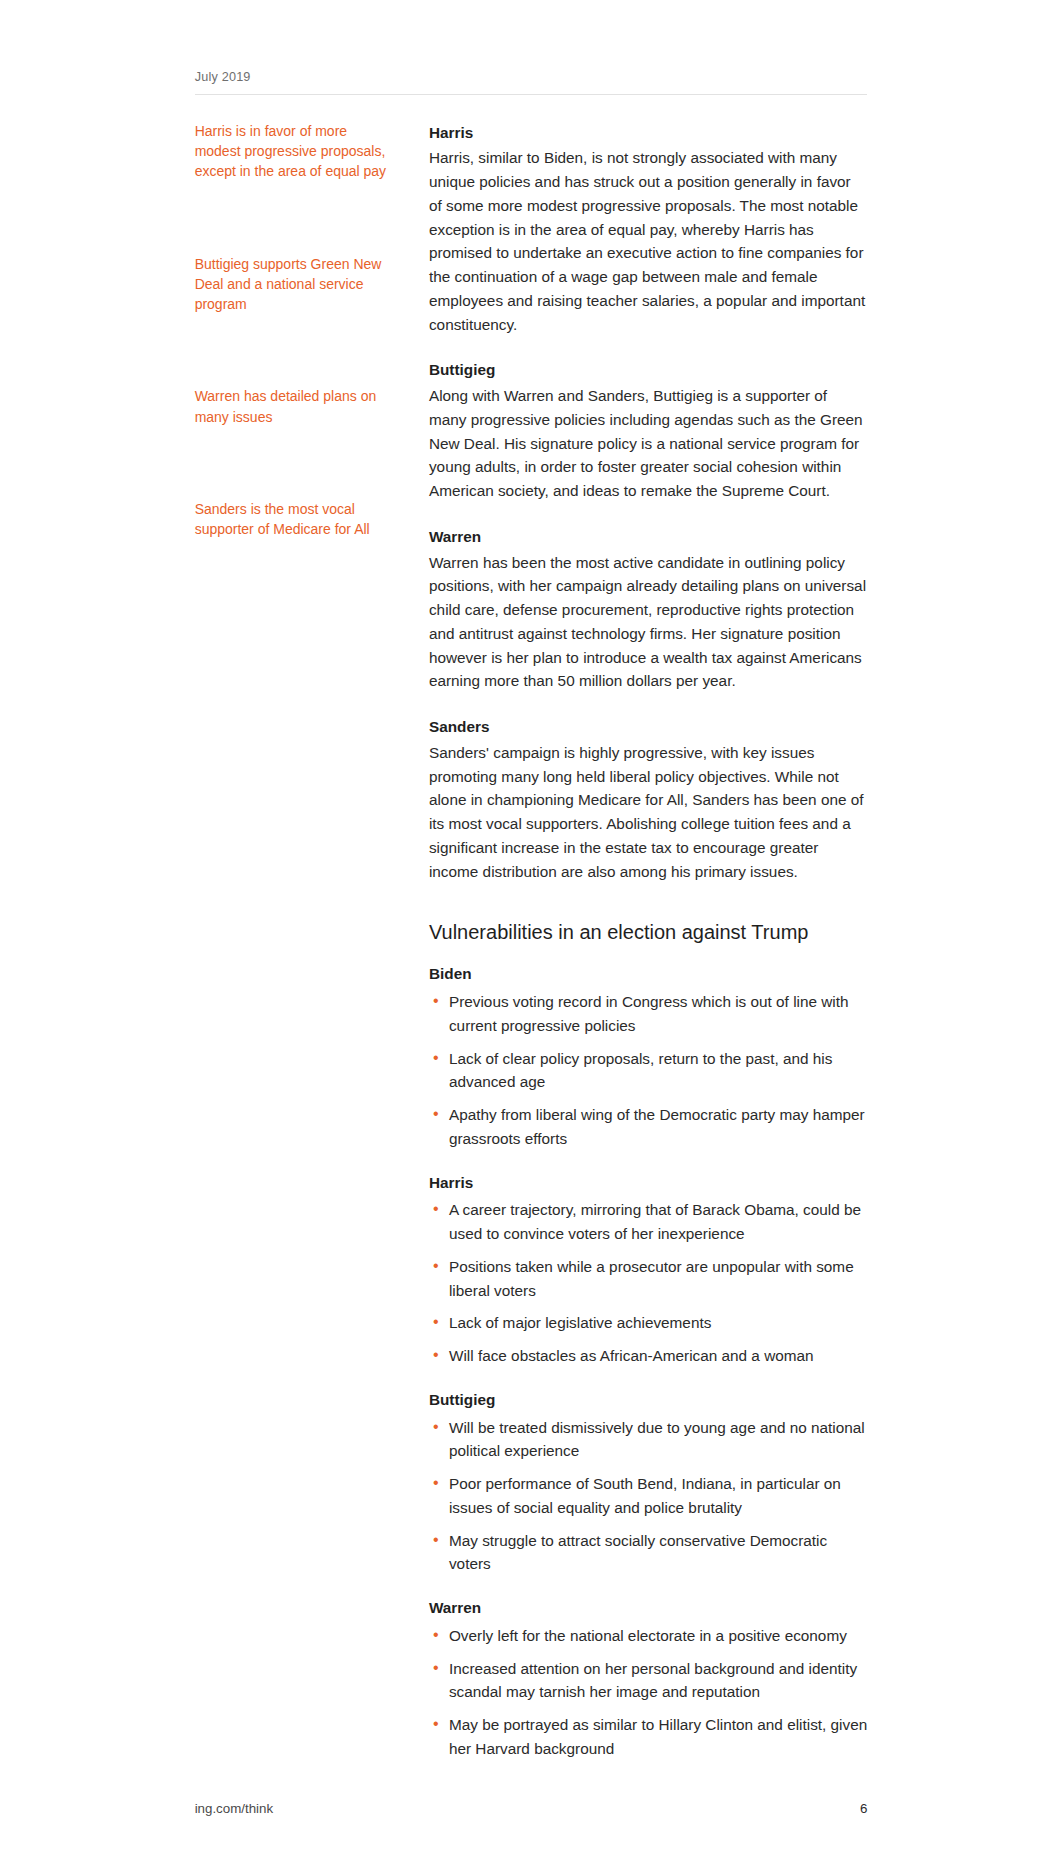July 2019
Harris is in favor of more modest progressive proposals, except in the area of equal pay
Buttigieg supports Green New Deal and a national service program
Warren has detailed plans on many issues
Sanders is the most vocal supporter of Medicare for All
Harris
Harris, similar to Biden, is not strongly associated with many unique policies and has struck out a position generally in favor of some more modest progressive proposals. The most notable exception is in the area of equal pay, whereby Harris has promised to undertake an executive action to fine companies for the continuation of a wage gap between male and female employees and raising teacher salaries, a popular and important constituency.
Buttigieg
Along with Warren and Sanders, Buttigieg is a supporter of many progressive policies including agendas such as the Green New Deal. His signature policy is a national service program for young adults, in order to foster greater social cohesion within American society, and ideas to remake the Supreme Court.
Warren
Warren has been the most active candidate in outlining policy positions, with her campaign already detailing plans on universal child care, defense procurement, reproductive rights protection and antitrust against technology firms. Her signature position however is her plan to introduce a wealth tax against Americans earning more than 50 million dollars per year.
Sanders
Sanders' campaign is highly progressive, with key issues promoting many long held liberal policy objectives. While not alone in championing Medicare for All, Sanders has been one of its most vocal supporters. Abolishing college tuition fees and a significant increase in the estate tax to encourage greater income distribution are also among his primary issues.
Vulnerabilities in an election against Trump
Biden
Previous voting record in Congress which is out of line with current progressive policies
Lack of clear policy proposals, return to the past, and his advanced age
Apathy from liberal wing of the Democratic party may hamper grassroots efforts
Harris
A career trajectory, mirroring that of Barack Obama, could be used to convince voters of her inexperience
Positions taken while a prosecutor are unpopular with some liberal voters
Lack of major legislative achievements
Will face obstacles as African-American and a woman
Buttigieg
Will be treated dismissively due to young age and no national political experience
Poor performance of South Bend, Indiana, in particular on issues of social equality and police brutality
May struggle to attract socially conservative Democratic voters
Warren
Overly left for the national electorate in a positive economy
Increased attention on her personal background and identity scandal may tarnish her image and reputation
May be portrayed as similar to Hillary Clinton and elitist, given her Harvard background
ing.com/think 6